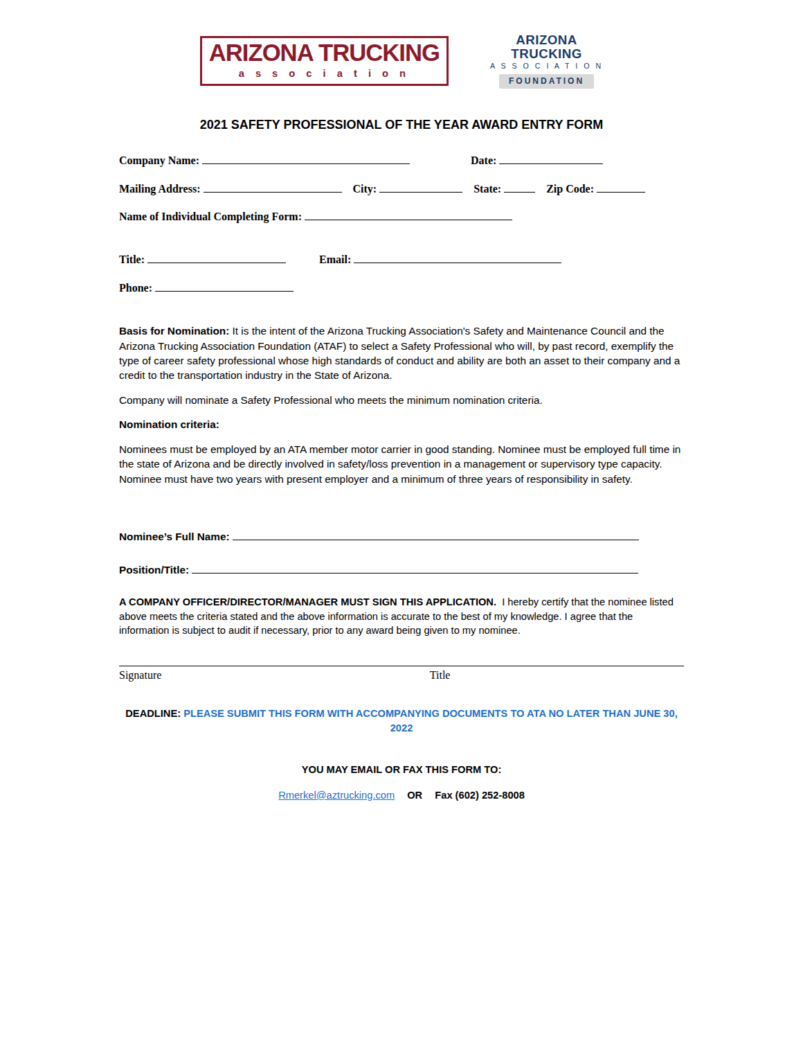ARIZONA TRUCKING
a s s o c i a t i o n
ARIZONA
TRUCKING
A S S O C I A T I O N
FOUNDATION
2021 SAFETY PROFESSIONAL OF THE YEAR AWARD ENTRY FORM
Company Name: Date:
Mailing Address: City: State: Zip Code:
Name of Individual Completing Form:
Title: Email:
Phone:
Basis for Nomination: It is the intent of the Arizona Trucking Association's Safety and Maintenance Council and the Arizona Trucking Association Foundation (ATAF) to select a Safety Professional who will, by past record, exemplify the type of career safety professional whose high standards of conduct and ability are both an asset to their company and a credit to the transportation industry in the State of Arizona.
Company will nominate a Safety Professional who meets the minimum nomination criteria.
Nomination criteria:
Nominees must be employed by an ATA member motor carrier in good standing. Nominee must be employed full time in the state of Arizona and be directly involved in safety/loss prevention in a management or supervisory type capacity. Nominee must have two years with present employer and a minimum of three years of responsibility in safety.
Nominee’s Full Name:
Position/Title:
A COMPANY OFFICER/DIRECTOR/MANAGER MUST SIGN THIS APPLICATION. I hereby certify that the nominee listed above meets the criteria stated and the above information is accurate to the best of my knowledge. I agree that the information is subject to audit if necessary, prior to any award being given to my nominee.
Signature
Title
DEADLINE: PLEASE SUBMIT THIS FORM WITH ACCOMPANYING DOCUMENTS TO ATA NO LATER THAN JUNE 30, 2022
YOU MAY EMAIL OR FAX THIS FORM TO:
Rmerkel@aztrucking.com OR Fax (602) 252-8008